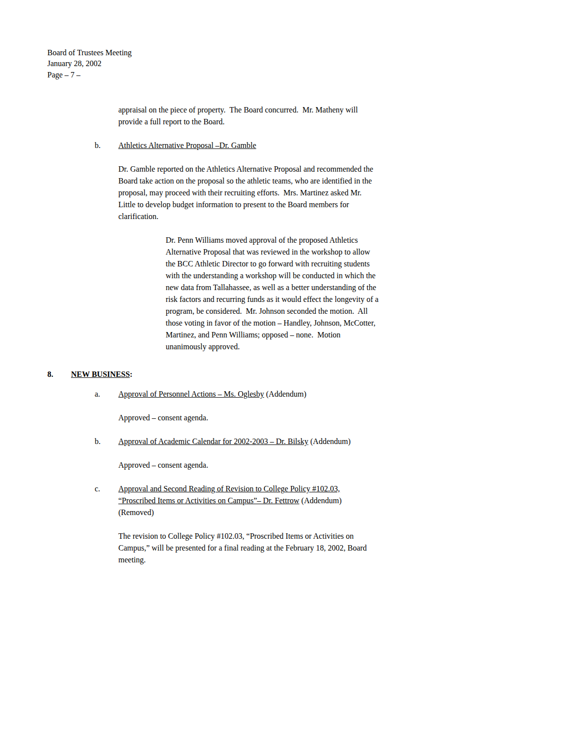Board of Trustees Meeting
January 28, 2002
Page – 7 –
appraisal on the piece of property. The Board concurred. Mr. Matheny will provide a full report to the Board.
b. Athletics Alternative Proposal –Dr. Gamble
Dr. Gamble reported on the Athletics Alternative Proposal and recommended the Board take action on the proposal so the athletic teams, who are identified in the proposal, may proceed with their recruiting efforts. Mrs. Martinez asked Mr. Little to develop budget information to present to the Board members for clarification.
Dr. Penn Williams moved approval of the proposed Athletics Alternative Proposal that was reviewed in the workshop to allow the BCC Athletic Director to go forward with recruiting students with the understanding a workshop will be conducted in which the new data from Tallahassee, as well as a better understanding of the risk factors and recurring funds as it would effect the longevity of a program, be considered. Mr. Johnson seconded the motion. All those voting in favor of the motion – Handley, Johnson, McCotter, Martinez, and Penn Williams; opposed – none. Motion unanimously approved.
8. NEW BUSINESS:
a. Approval of Personnel Actions – Ms. Oglesby (Addendum)
Approved – consent agenda.
b. Approval of Academic Calendar for 2002-2003 – Dr. Bilsky (Addendum)
Approved – consent agenda.
c. Approval and Second Reading of Revision to College Policy #102.03, “Proscribed Items or Activities on Campus”– Dr. Fettrow (Addendum) (Removed)
The revision to College Policy #102.03, “Proscribed Items or Activities on Campus,” will be presented for a final reading at the February 18, 2002, Board meeting.